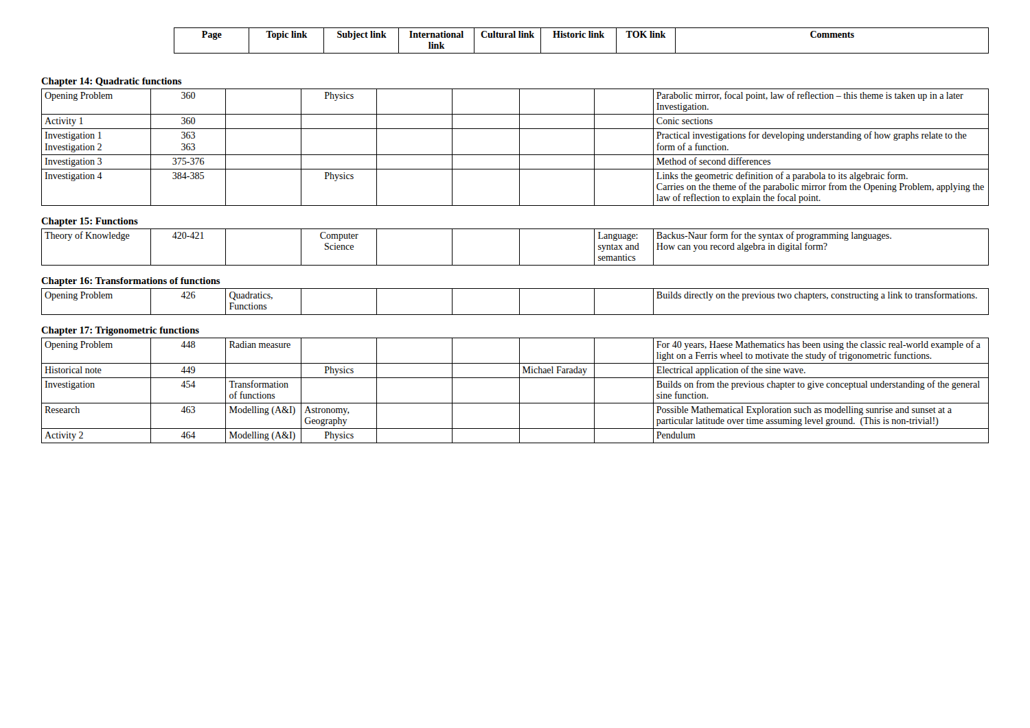| Page | Topic link | Subject link | International link | Cultural link | Historic link | TOK link | Comments |
| --- | --- | --- | --- | --- | --- | --- | --- |
Chapter 14: Quadratic functions
| Opening Problem | 360 | | Physics | | | | | Parabolic mirror, focal point, law of reflection – this theme is taken up in a later Investigation. |
| Activity 1 | 360 | | | | | | | Conic sections |
| Investigation 1 Investigation 2 | 363 363 | | | | | | | Practical investigations for developing understanding of how graphs relate to the form of a function. |
| Investigation 3 | 375-376 | | | | | | | Method of second differences |
| Investigation 4 | 384-385 | | Physics | | | | | Links the geometric definition of a parabola to its algebraic form. Carries on the theme of the parabolic mirror from the Opening Problem, applying the law of reflection to explain the focal point. |
Chapter 15: Functions
| Theory of Knowledge | 420-421 | | Computer Science | | | | Language: syntax and semantics | Backus-Naur form for the syntax of programming languages. How can you record algebra in digital form? |
Chapter 16: Transformations of functions
| Opening Problem | 426 | Quadratics, Functions | | | | | | Builds directly on the previous two chapters, constructing a link to transformations. |
Chapter 17: Trigonometric functions
| Opening Problem | 448 | Radian measure | | | | | | For 40 years, Haese Mathematics has been using the classic real-world example of a light on a Ferris wheel to motivate the study of trigonometric functions. |
| Historical note | 449 | | Physics | | | Michael Faraday | | Electrical application of the sine wave. |
| Investigation | 454 | Transformation of functions | | | | | | Builds on from the previous chapter to give conceptual understanding of the general sine function. |
| Research | 463 | Modelling (A&I) | Astronomy, Geography | | | | | Possible Mathematical Exploration such as modelling sunrise and sunset at a particular latitude over time assuming level ground. (This is non-trivial!) |
| Activity 2 | 464 | Modelling (A&I) | Physics | | | | | Pendulum |